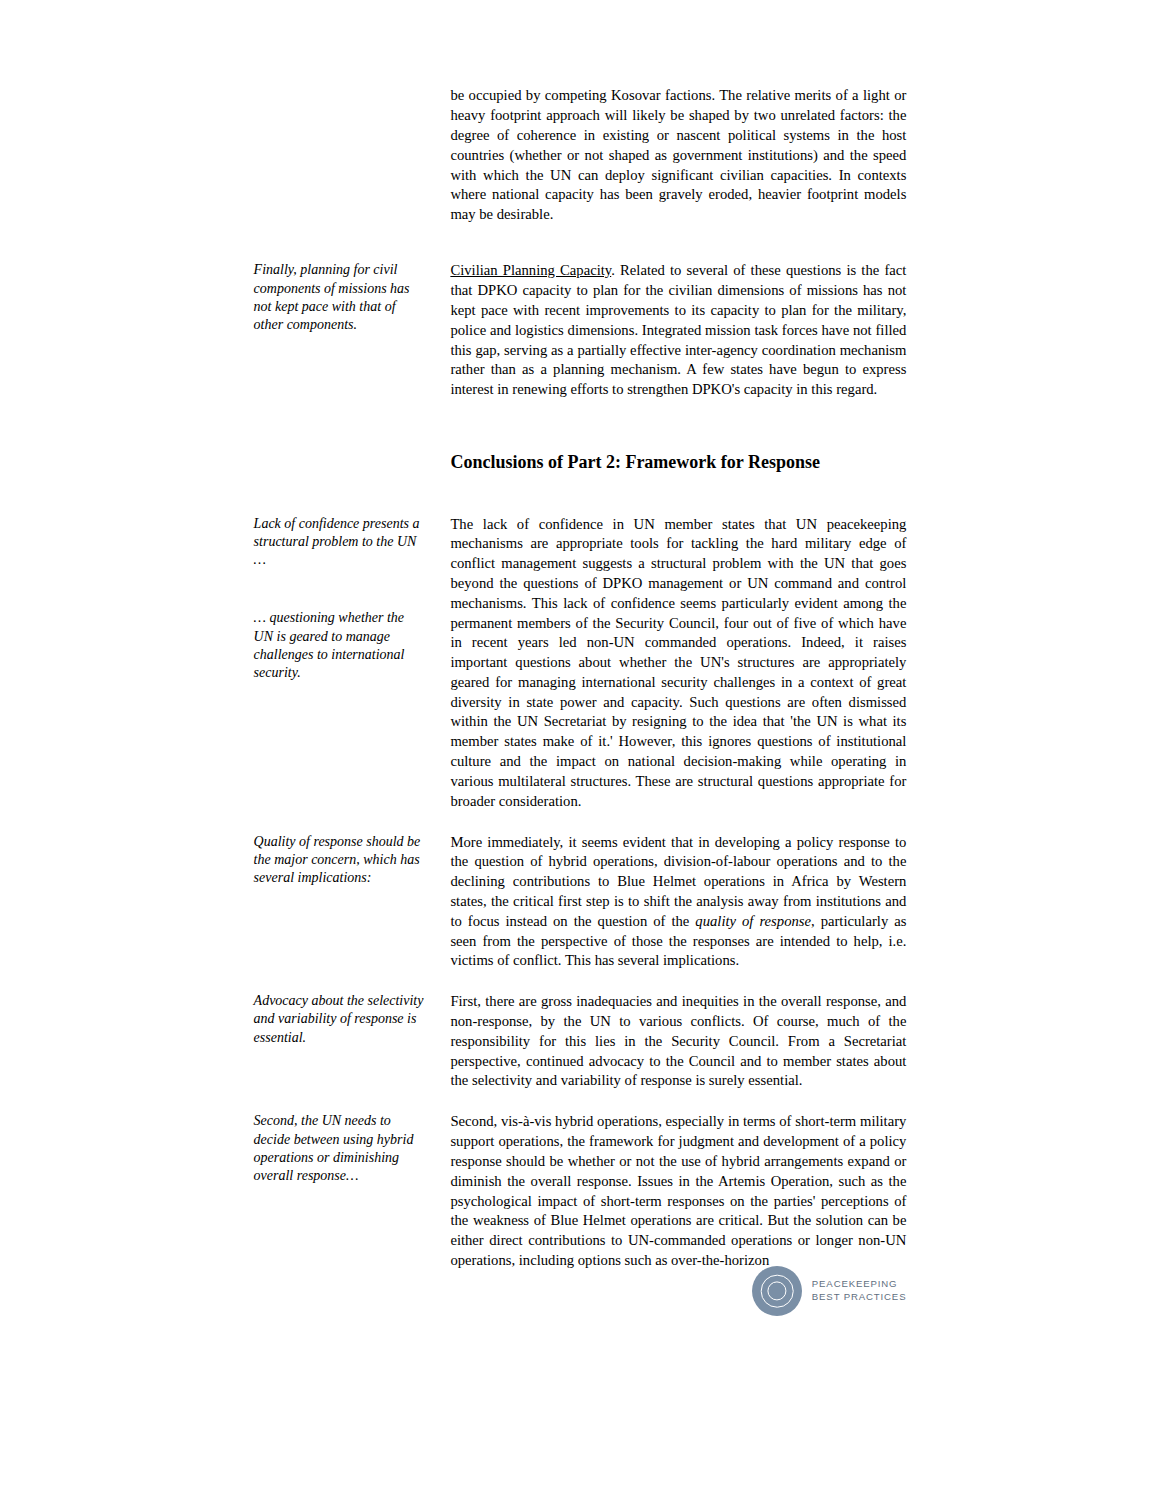be occupied by competing Kosovar factions. The relative merits of a light or heavy footprint approach will likely be shaped by two unrelated factors: the degree of coherence in existing or nascent political systems in the host countries (whether or not shaped as government institutions) and the speed with which the UN can deploy significant civilian capacities. In contexts where national capacity has been gravely eroded, heavier footprint models may be desirable.
Finally, planning for civil components of missions has not kept pace with that of other components.
Civilian Planning Capacity. Related to several of these questions is the fact that DPKO capacity to plan for the civilian dimensions of missions has not kept pace with recent improvements to its capacity to plan for the military, police and logistics dimensions. Integrated mission task forces have not filled this gap, serving as a partially effective inter-agency coordination mechanism rather than as a planning mechanism. A few states have begun to express interest in renewing efforts to strengthen DPKO's capacity in this regard.
Conclusions of Part 2: Framework for Response
Lack of confidence presents a structural problem to the UN …
… questioning whether the UN is geared to manage challenges to international security.
The lack of confidence in UN member states that UN peacekeeping mechanisms are appropriate tools for tackling the hard military edge of conflict management suggests a structural problem with the UN that goes beyond the questions of DPKO management or UN command and control mechanisms. This lack of confidence seems particularly evident among the permanent members of the Security Council, four out of five of which have in recent years led non-UN commanded operations. Indeed, it raises important questions about whether the UN's structures are appropriately geared for managing international security challenges in a context of great diversity in state power and capacity. Such questions are often dismissed within the UN Secretariat by resigning to the idea that 'the UN is what its member states make of it.' However, this ignores questions of institutional culture and the impact on national decision-making while operating in various multilateral structures. These are structural questions appropriate for broader consideration.
Quality of response should be the major concern, which has several implications:
More immediately, it seems evident that in developing a policy response to the question of hybrid operations, division-of-labour operations and to the declining contributions to Blue Helmet operations in Africa by Western states, the critical first step is to shift the analysis away from institutions and to focus instead on the question of the quality of response, particularly as seen from the perspective of those the responses are intended to help, i.e. victims of conflict. This has several implications.
Advocacy about the selectivity and variability of response is essential.
First, there are gross inadequacies and inequities in the overall response, and non-response, by the UN to various conflicts. Of course, much of the responsibility for this lies in the Security Council. From a Secretariat perspective, continued advocacy to the Council and to member states about the selectivity and variability of response is surely essential.
Second, the UN needs to decide between using hybrid operations or diminishing overall response…
Second, vis-à-vis hybrid operations, especially in terms of short-term military support operations, the framework for judgment and development of a policy response should be whether or not the use of hybrid arrangements expand or diminish the overall response. Issues in the Artemis Operation, such as the psychological impact of short-term responses on the parties' perceptions of the weakness of Blue Helmet operations are critical. But the solution can be either direct contributions to UN-commanded operations or longer non-UN operations, including options such as over-the-horizon
Peacekeeping
Best Practices